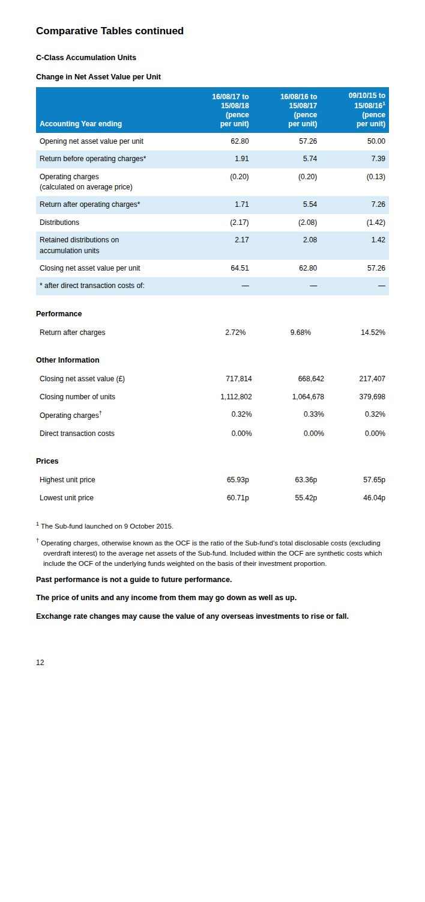Comparative Tables continued
C-Class Accumulation Units
Change in Net Asset Value per Unit
| Accounting Year ending | 16/08/17 to 15/08/18 (pence per unit) | 16/08/16 to 15/08/17 (pence per unit) | 09/10/15 to 15/08/16 1 (pence per unit) |
| --- | --- | --- | --- |
| Opening net asset value per unit | 62.80 | 57.26 | 50.00 |
| Return before operating charges* | 1.91 | 5.74 | 7.39 |
| Operating charges (calculated on average price) | (0.20) | (0.20) | (0.13) |
| Return after operating charges* | 1.71 | 5.54 | 7.26 |
| Distributions | (2.17) | (2.08) | (1.42) |
| Retained distributions on accumulation units | 2.17 | 2.08 | 1.42 |
| Closing net asset value per unit | 64.51 | 62.80 | 57.26 |
| * after direct transaction costs of: | — | — | — |
Performance
| Return after charges | 2.72% | 9.68% | 14.52% |
Other Information
| Closing net asset value (£) | 717,814 | 668,642 | 217,407 |
| Closing number of units | 1,112,802 | 1,064,678 | 379,698 |
| Operating charges † | 0.32% | 0.33% | 0.32% |
| Direct transaction costs | 0.00% | 0.00% | 0.00% |
Prices
| Highest unit price | 65.93p | 63.36p | 57.65p |
| Lowest unit price | 60.71p | 55.42p | 46.04p |
1 The Sub-fund launched on 9 October 2015.
† Operating charges, otherwise known as the OCF is the ratio of the Sub-fund's total disclosable costs (excluding overdraft interest) to the average net assets of the Sub-fund. Included within the OCF are synthetic costs which include the OCF of the underlying funds weighted on the basis of their investment proportion.
Past performance is not a guide to future performance.
The price of units and any income from them may go down as well as up.
Exchange rate changes may cause the value of any overseas investments to rise or fall.
12